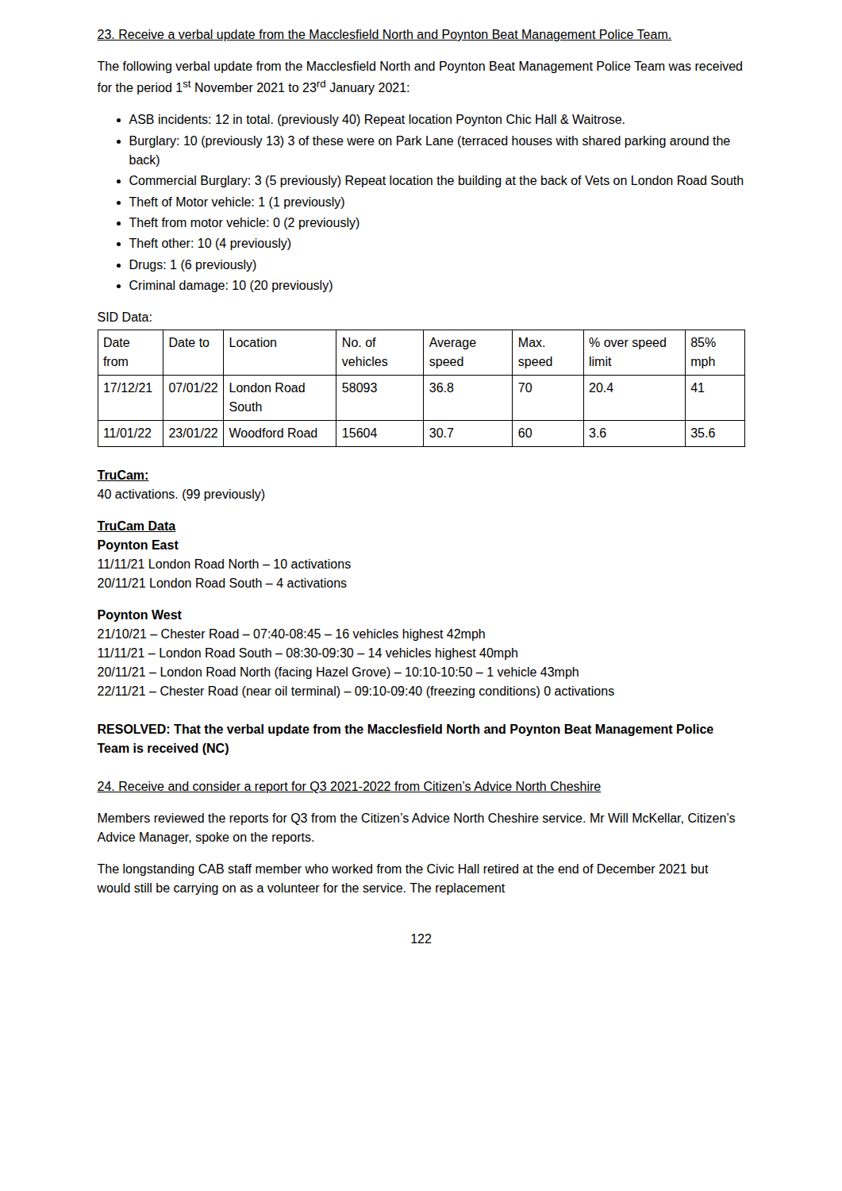23. Receive a verbal update from the Macclesfield North and Poynton Beat Management Police Team.
The following verbal update from the Macclesfield North and Poynton Beat Management Police Team was received for the period 1st November 2021 to 23rd January 2021:
ASB incidents: 12 in total. (previously 40) Repeat location Poynton Chic Hall & Waitrose.
Burglary: 10 (previously 13) 3 of these were on Park Lane (terraced houses with shared parking around the back)
Commercial Burglary: 3 (5 previously) Repeat location the building at the back of Vets on London Road South
Theft of Motor vehicle: 1 (1 previously)
Theft from motor vehicle: 0 (2 previously)
Theft other: 10 (4 previously)
Drugs: 1 (6 previously)
Criminal damage: 10 (20 previously)
SID Data:
| Date from | Date to | Location | No. of vehicles | Average speed | Max. speed | % over speed limit | 85% mph |
| --- | --- | --- | --- | --- | --- | --- | --- |
| 17/12/21 | 07/01/22 | London Road South | 58093 | 36.8 | 70 | 20.4 | 41 |
| 11/01/22 | 23/01/22 | Woodford Road | 15604 | 30.7 | 60 | 3.6 | 35.6 |
TruCam:
40 activations. (99 previously)
TruCam Data
Poynton East
11/11/21 London Road North – 10 activations
20/11/21 London Road South – 4 activations
Poynton West
21/10/21 – Chester Road – 07:40-08:45 – 16 vehicles highest 42mph
11/11/21 – London Road South – 08:30-09:30 – 14 vehicles highest 40mph
20/11/21 – London Road North (facing Hazel Grove) – 10:10-10:50 – 1 vehicle 43mph
22/11/21 – Chester Road (near oil terminal) – 09:10-09:40 (freezing conditions) 0 activations
RESOLVED: That the verbal update from the Macclesfield North and Poynton Beat Management Police Team is received (NC)
24. Receive and consider a report for Q3 2021-2022 from Citizen’s Advice North Cheshire
Members reviewed the reports for Q3 from the Citizen’s Advice North Cheshire service. Mr Will McKellar, Citizen’s Advice Manager, spoke on the reports.
The longstanding CAB staff member who worked from the Civic Hall retired at the end of December 2021 but would still be carrying on as a volunteer for the service. The replacement
122